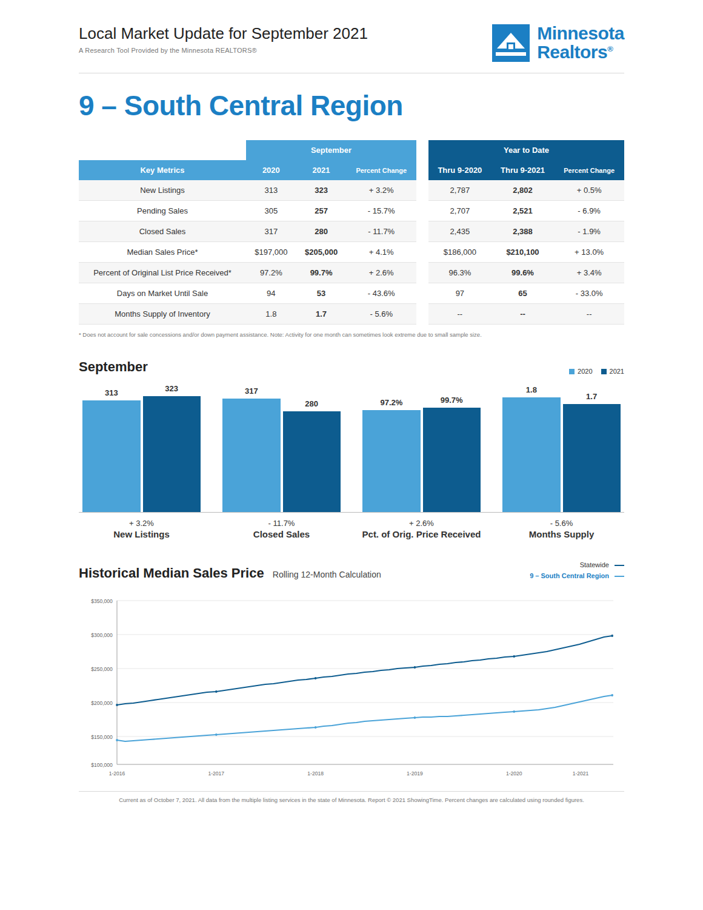Local Market Update for September 2021
A Research Tool Provided by the Minnesota REALTORS®
Minnesota
Realtors®
9 – South Central Region
| | September | | Year to Date |
| --- | --- | --- | --- |
| Key Metrics | 2020 | 2021 | Percent Change | | Thru 9-2020 | Thru 9-2021 | Percent Change |
| New Listings | 313 | 323 | + 3.2% | | 2,787 | 2,802 | + 0.5% |
| Pending Sales | 305 | 257 | - 15.7% | | 2,707 | 2,521 | - 6.9% |
| Closed Sales | 317 | 280 | - 11.7% | | 2,435 | 2,388 | - 1.9% |
| Median Sales Price* | $197,000 | $205,000 | + 4.1% | | $186,000 | $210,100 | + 13.0% |
| Percent of Original List Price Received* | 97.2% | 99.7% | + 2.6% | | 96.3% | 99.6% | + 3.4% |
| Days on Market Until Sale | 94 | 53 | - 43.6% | | 97 | 65 | - 33.0% |
| Months Supply of Inventory | 1.8 | 1.7 | - 5.6% | | -- | -- | -- |
* Does not account for sale concessions and/or down payment assistance. Note: Activity for one month can sometimes look extreme due to small sample size.
September
2020 2021
313
323
317
280
97.2%
99.7%
1.8
1.7
+ 3.2% New Listings
- 11.7% Closed Sales
+ 2.6% Pct. of Orig. Price Received
- 5.6% Months Supply
Historical Median Sales Price Rolling 12-Month Calculation
Statewide
9 – South Central Region
$350,000 $300,000 $250,000 $200,000 $150,000 $100,000 1-2016 1-2017 1-2018 1-2019 1-2020 1-2021
Current as of October 7, 2021. All data from the multiple listing services in the state of Minnesota. Report © 2021 ShowingTime. Percent changes are calculated using rounded figures.